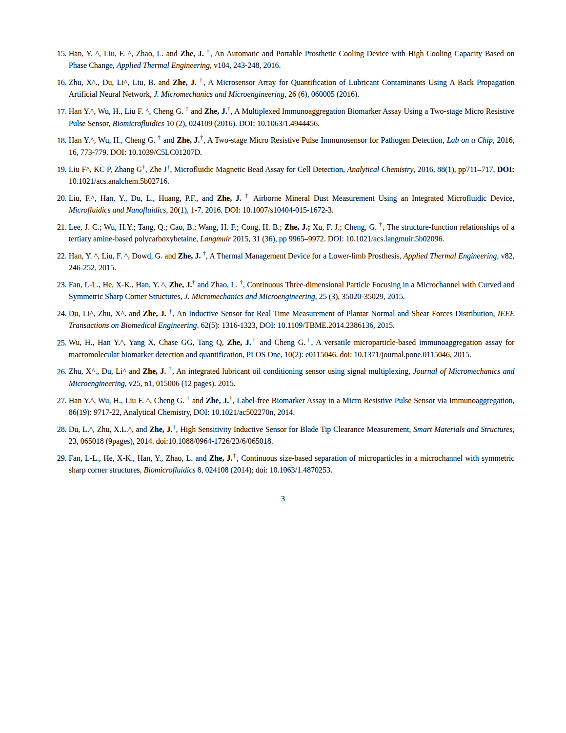Han, Y. ^, Liu, F. ^, Zhao, L. and Zhe, J. †, An Automatic and Portable Prosthetic Cooling Device with High Cooling Capacity Based on Phase Change, Applied Thermal Engineering, v104, 243-248, 2016.
Zhu, X^., Du, Li^, Liu, B. and Zhe, J. †, A Microsensor Array for Quantification of Lubricant Contaminants Using A Back Propagation Artificial Neural Network, J. Micromechanics and Microengineering, 26 (6), 060005 (2016).
Han Y.^, Wu, H., Liu F. ^, Cheng G. † and Zhe, J.†, A Multiplexed Immunoaggregation Biomarker Assay Using a Two-stage Micro Resistive Pulse Sensor, Biomicrofluidics 10 (2), 024109 (2016). DOI: 10.1063/1.4944456.
Han Y.^, Wu, H., Cheng G. † and Zhe, J.†, A Two-stage Micro Resistive Pulse Immunosensor for Pathogen Detection, Lab on a Chip, 2016, 16, 773-779. DOI: 10.1039/C5LC01207D.
Liu F^, KC P, Zhang G†, Zhe J†, Microfluidic Magnetic Bead Assay for Cell Detection, Analytical Chemistry, 2016, 88(1), pp711–717, DOI: 10.1021/acs.analchem.5b02716.
Liu, F.^, Han, Y., Du, L., Huang, P.F., and Zhe, J. † Airborne Mineral Dust Measurement Using an Integrated Microfluidic Device, Microfluidics and Nanofluidics, 20(1), 1-7, 2016. DOI: 10.1007/s10404-015-1672-3.
Lee, J. C.; Wu, H.Y.; Tang, Q.; Cao, B.; Wang, H. F.; Cong, H. B.; Zhe, J.; Xu, F. J.; Cheng, G. †, The structure-function relationships of a tertiary amine-based polycarboxybetaine, Langmuir 2015, 31 (36), pp 9965–9972. DOI: 10.1021/acs.langmuir.5b02096.
Han, Y. ^, Liu, F. ^, Dowd, G. and Zhe, J. †, A Thermal Management Device for a Lower-limb Prosthesis, Applied Thermal Engineering, v82, 246-252, 2015.
Fan, L-L., He, X-K., Han, Y. ^, Zhe, J.† and Zhao, L. †, Continuous Three-dimensional Particle Focusing in a Microchannel with Curved and Symmetric Sharp Corner Structures, J. Micromechanics and Microengineering, 25 (3), 35020-35029, 2015.
Du, Li^, Zhu, X^. and Zhe, J. †, An Inductive Sensor for Real Time Measurement of Plantar Normal and Shear Forces Distribution, IEEE Transactions on Biomedical Engineering. 62(5): 1316-1323, DOI: 10.1109/TBME.2014.2386136, 2015.
Wu, H., Han Y.^, Yang X, Chase GG, Tang Q, Zhe, J.† and Cheng G.†, A versatile microparticle-based immunoaggregation assay for macromolecular biomarker detection and quantification, PLOS One, 10(2): e0115046. doi: 10.1371/journal.pone.0115046, 2015.
Zhu, X^., Du, Li^ and Zhe, J. †, An integrated lubricant oil conditioning sensor using signal multiplexing, Journal of Micromechanics and Microengineering, v25, n1, 015006 (12 pages). 2015.
Han Y.^, Wu, H., Liu F. ^, Cheng G. † and Zhe, J.†, Label-free Biomarker Assay in a Micro Resistive Pulse Sensor via Immunoaggregation, 86(19): 9717-22, Analytical Chemistry, DOI: 10.1021/ac502270n, 2014.
Du, L.^, Zhu, X.L.^, and Zhe, J.†, High Sensitivity Inductive Sensor for Blade Tip Clearance Measurement, Smart Materials and Structures, 23, 065018 (9pages), 2014. doi:10.1088/0964-1726/23/6/065018.
Fan, L-L., He, X-K., Han, Y., Zhao, L. and Zhe, J.†, Continuous size-based separation of microparticles in a microchannel with symmetric sharp corner structures, Biomicrofluidics 8, 024108 (2014); doi: 10.1063/1.4870253.
3